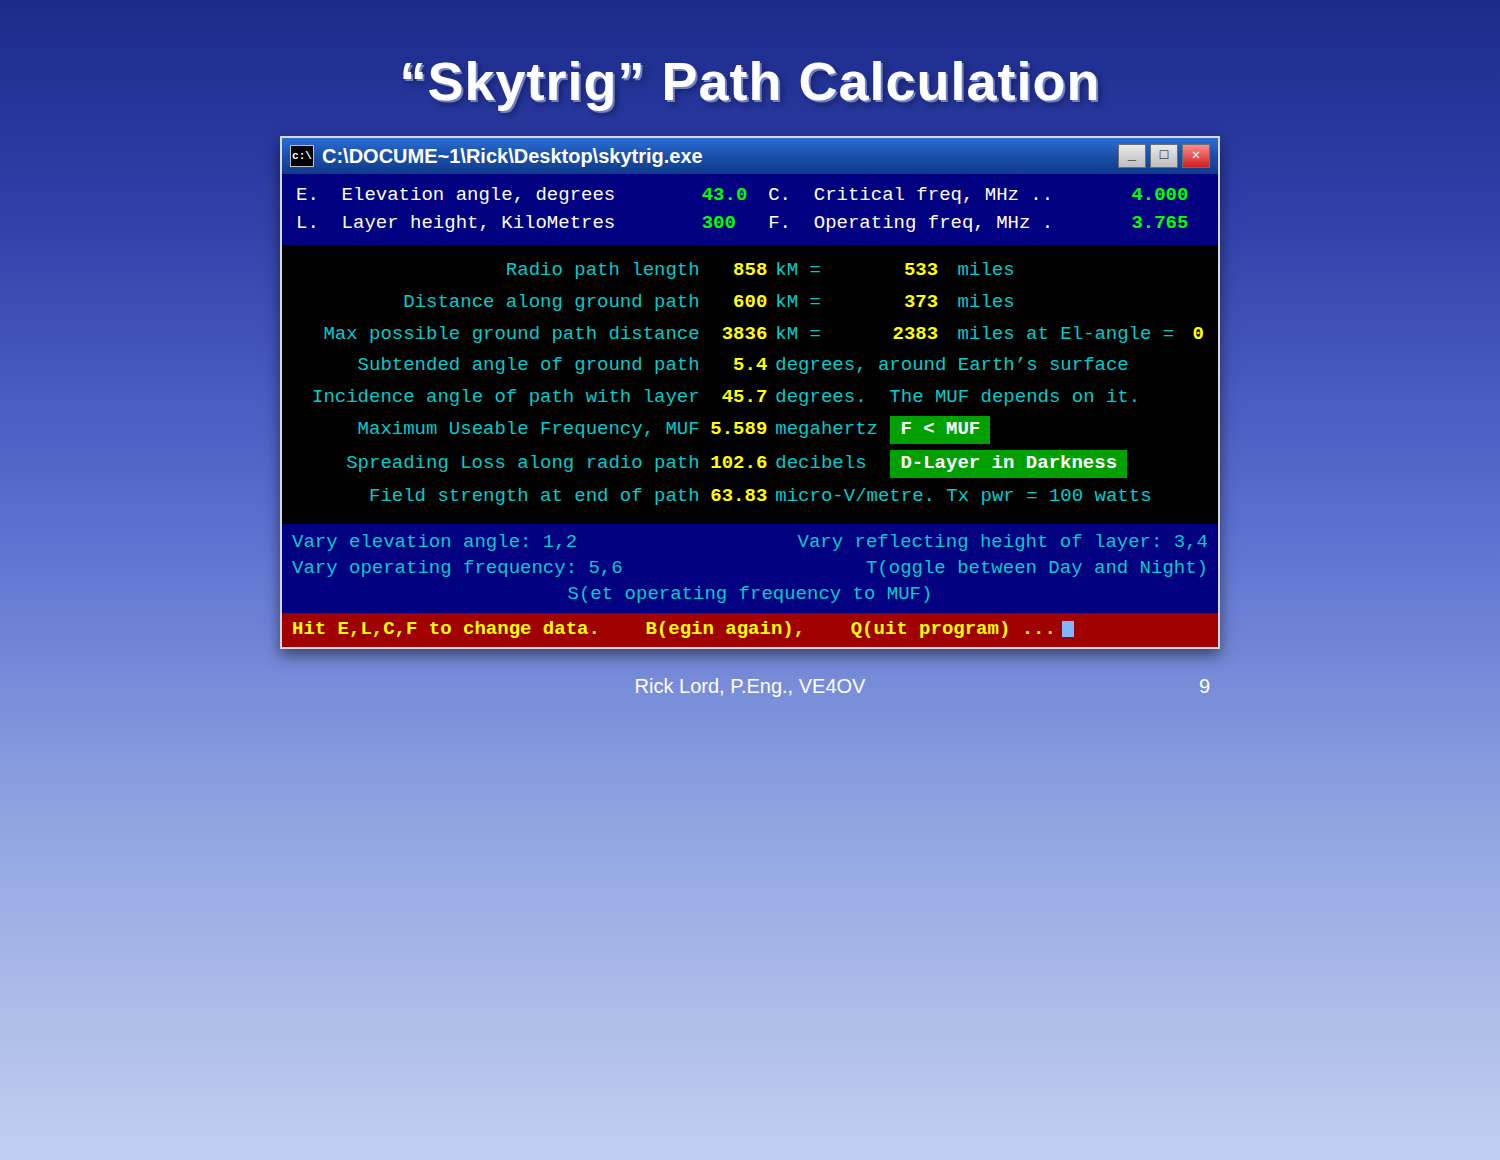“Skytrig” Path Calculation
c:\ C:\DOCUME~1\Rick\Desktop\skytrig.exe
_ □ ✕
| E. Elevation angle, degrees | 43.0 | C. Critical freq, MHz .. | 4.000 |
| L. Layer height, KiloMetres | 300 | F. Operating freq, MHz . | 3.765 |
| Radio path length | 858 | kM = | 533 | miles | |
| Distance along ground path | 600 | kM = | 373 | miles | |
| Max possible ground path distance | 3836 | kM = | 2383 | miles at El-angle = | 0 |
| Subtended angle of ground path | 5.4 | degrees, around Earth’s surface |
| Incidence angle of path with layer | 45.7 | degrees. The MUF depends on it. |
| Maximum Useable Frequency, MUF | 5.589 | megahertz | F < MUF |
| Spreading Loss along radio path | 102.6 | decibels | D-Layer in Darkness |
| Field strength at end of path | 63.83 | micro-V/metre. Tx pwr = 100 watts |
Vary elevation angle: 1,2
Vary reflecting height of layer: 3,4
Vary operating frequency: 5,6
T(oggle between Day and Night)
S(et operating frequency to MUF)
Hit E,L,C,F to change data. B(egin again), Q(uit program) ...
Rick Lord, P.Eng., VE4OV 9